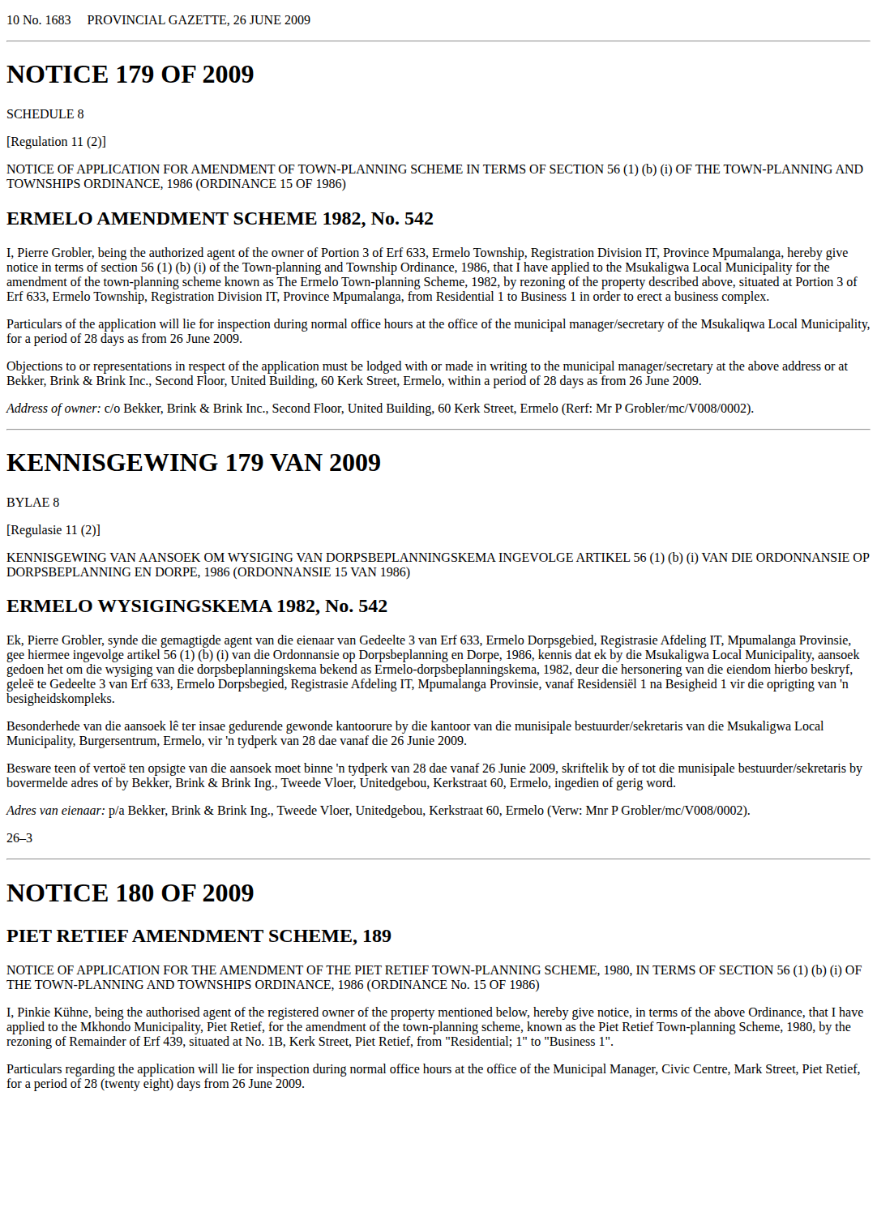10 No. 1683 PROVINCIAL GAZETTE, 26 JUNE 2009
NOTICE 179 OF 2009
SCHEDULE 8
[Regulation 11 (2)]
NOTICE OF APPLICATION FOR AMENDMENT OF TOWN-PLANNING SCHEME IN TERMS OF SECTION 56 (1) (b) (i) OF THE TOWN-PLANNING AND TOWNSHIPS ORDINANCE, 1986 (ORDINANCE 15 OF 1986)
ERMELO AMENDMENT SCHEME 1982, No. 542
I, Pierre Grobler, being the authorized agent of the owner of Portion 3 of Erf 633, Ermelo Township, Registration Division IT, Province Mpumalanga, hereby give notice in terms of section 56 (1) (b) (i) of the Town-planning and Township Ordinance, 1986, that I have applied to the Msukaligwa Local Municipality for the amendment of the town-planning scheme known as The Ermelo Town-planning Scheme, 1982, by rezoning of the property described above, situated at Portion 3 of Erf 633, Ermelo Township, Registration Division IT, Province Mpumalanga, from Residential 1 to Business 1 in order to erect a business complex.
Particulars of the application will lie for inspection during normal office hours at the office of the municipal manager/secretary of the Msukaliqwa Local Municipality, for a period of 28 days as from 26 June 2009.
Objections to or representations in respect of the application must be lodged with or made in writing to the municipal manager/secretary at the above address or at Bekker, Brink & Brink Inc., Second Floor, United Building, 60 Kerk Street, Ermelo, within a period of 28 days as from 26 June 2009.
Address of owner: c/o Bekker, Brink & Brink Inc., Second Floor, United Building, 60 Kerk Street, Ermelo (Rerf: Mr P Grobler/mc/V008/0002).
KENNISGEWING 179 VAN 2009
BYLAE 8
[Regulasie 11 (2)]
KENNISGEWING VAN AANSOEK OM WYSIGING VAN DORPSBEPLANNINGSKEMA INGEVOLGE ARTIKEL 56 (1) (b) (i) VAN DIE ORDONNANSIE OP DORPSBEPLANNING EN DORPE, 1986 (ORDONNANSIE 15 VAN 1986)
ERMELO WYSIGINGSKEMA 1982, No. 542
Ek, Pierre Grobler, synde die gemagtigde agent van die eienaar van Gedeelte 3 van Erf 633, Ermelo Dorpsgebied, Registrasie Afdeling IT, Mpumalanga Provinsie, gee hiermee ingevolge artikel 56 (1) (b) (i) van die Ordonnansie op Dorpsbeplanning en Dorpe, 1986, kennis dat ek by die Msukaligwa Local Municipality, aansoek gedoen het om die wysiging van die dorpsbeplanningskema bekend as Ermelo-dorpsbeplanningskema, 1982, deur die hersonering van die eiendom hierbo beskryf, geleë te Gedeelte 3 van Erf 633, Ermelo Dorpsbegied, Registrasie Afdeling IT, Mpumalanga Provinsie, vanaf Residensiël 1 na Besigheid 1 vir die oprigting van 'n besigheidskompleks.
Besonderhede van die aansoek lê ter insae gedurende gewonde kantoorure by die kantoor van die munisipale bestuurder/sekretaris van die Msukaligwa Local Municipality, Burgersentrum, Ermelo, vir 'n tydperk van 28 dae vanaf die 26 Junie 2009.
Besware teen of vertoë ten opsigte van die aansoek moet binne 'n tydperk van 28 dae vanaf 26 Junie 2009, skriftelik by of tot die munisipale bestuurder/sekretaris by bovermelde adres of by Bekker, Brink & Brink Ing., Tweede Vloer, Unitedgebou, Kerkstraat 60, Ermelo, ingedien of gerig word.
Adres van eienaar: p/a Bekker, Brink & Brink Ing., Tweede Vloer, Unitedgebou, Kerkstraat 60, Ermelo (Verw: Mnr P Grobler/mc/V008/0002).
26–3
NOTICE 180 OF 2009
PIET RETIEF AMENDMENT SCHEME, 189
NOTICE OF APPLICATION FOR THE AMENDMENT OF THE PIET RETIEF TOWN-PLANNING SCHEME, 1980, IN TERMS OF SECTION 56 (1) (b) (i) OF THE TOWN-PLANNING AND TOWNSHIPS ORDINANCE, 1986 (ORDINANCE No. 15 OF 1986)
I, Pinkie Kühne, being the authorised agent of the registered owner of the property mentioned below, hereby give notice, in terms of the above Ordinance, that I have applied to the Mkhondo Municipality, Piet Retief, for the amendment of the town-planning scheme, known as the Piet Retief Town-planning Scheme, 1980, by the rezoning of Remainder of Erf 439, situated at No. 1B, Kerk Street, Piet Retief, from "Residential; 1" to "Business 1".
Particulars regarding the application will lie for inspection during normal office hours at the office of the Municipal Manager, Civic Centre, Mark Street, Piet Retief, for a period of 28 (twenty eight) days from 26 June 2009.